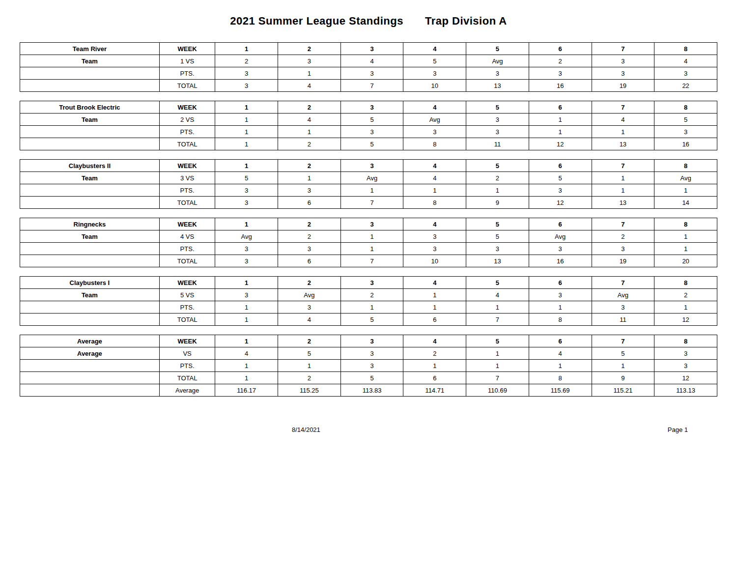2021 Summer League Standings Trap Division A
| Team River | WEEK | 1 | 2 | 3 | 4 | 5 | 6 | 7 | 8 |
| Team | 1 VS | 2 | 3 | 4 | 5 | Avg | 2 | 3 | 4 |
| | PTS. | 3 | 1 | 3 | 3 | 3 | 3 | 3 | 3 |
| | TOTAL | 3 | 4 | 7 | 10 | 13 | 16 | 19 | 22 |
| Trout Brook Electric | WEEK | 1 | 2 | 3 | 4 | 5 | 6 | 7 | 8 |
| Team | 2 VS | 1 | 4 | 5 | Avg | 3 | 1 | 4 | 5 |
| | PTS. | 1 | 1 | 3 | 3 | 3 | 1 | 1 | 3 |
| | TOTAL | 1 | 2 | 5 | 8 | 11 | 12 | 13 | 16 |
| Claybusters II | WEEK | 1 | 2 | 3 | 4 | 5 | 6 | 7 | 8 |
| Team | 3 VS | 5 | 1 | Avg | 4 | 2 | 5 | 1 | Avg |
| | PTS. | 3 | 3 | 1 | 1 | 1 | 3 | 1 | 1 |
| | TOTAL | 3 | 6 | 7 | 8 | 9 | 12 | 13 | 14 |
| Ringnecks | WEEK | 1 | 2 | 3 | 4 | 5 | 6 | 7 | 8 |
| Team | 4 VS | Avg | 2 | 1 | 3 | 5 | Avg | 2 | 1 |
| | PTS. | 3 | 3 | 1 | 3 | 3 | 3 | 3 | 1 |
| | TOTAL | 3 | 6 | 7 | 10 | 13 | 16 | 19 | 20 |
| Claybusters I | WEEK | 1 | 2 | 3 | 4 | 5 | 6 | 7 | 8 |
| Team | 5 VS | 3 | Avg | 2 | 1 | 4 | 3 | Avg | 2 |
| | PTS. | 1 | 3 | 1 | 1 | 1 | 1 | 3 | 1 |
| | TOTAL | 1 | 4 | 5 | 6 | 7 | 8 | 11 | 12 |
| Average | WEEK | 1 | 2 | 3 | 4 | 5 | 6 | 7 | 8 |
| Average | VS | 4 | 5 | 3 | 2 | 1 | 4 | 5 | 3 |
| | PTS. | 1 | 1 | 3 | 1 | 1 | 1 | 1 | 3 |
| | TOTAL | 1 | 2 | 5 | 6 | 7 | 8 | 9 | 12 |
| | Average | 116.17 | 115.25 | 113.83 | 114.71 | 110.69 | 115.69 | 115.21 | 113.13 |
8/14/2021 Page 1